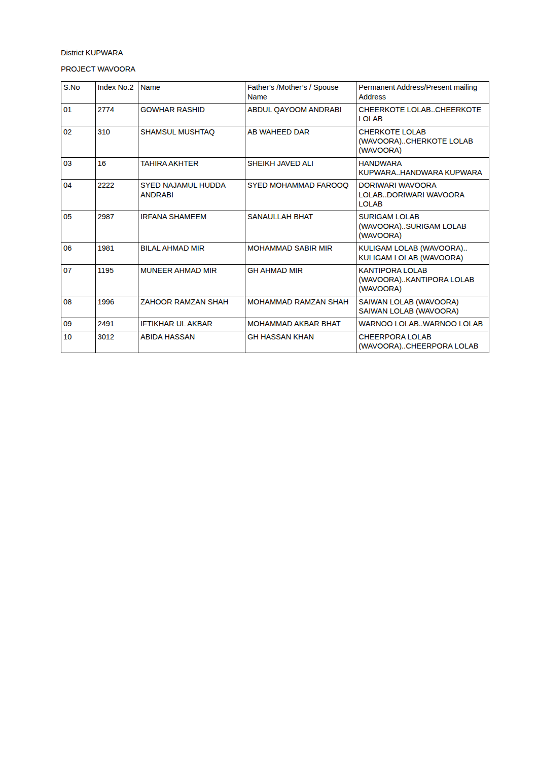District KUPWARA
PROJECT WAVOORA
| S.No | Index No.2 | Name | Father’s /Mother’s / Spouse Name | Permanent Address/Present mailing Address |
| --- | --- | --- | --- | --- |
| 01 | 2774 | GOWHAR RASHID | ABDUL QAYOOM ANDRABI | CHEERKOTE LOLAB..CHEERKOTE LOLAB |
| 02 | 310 | SHAMSUL MUSHTAQ | AB WAHEED DAR | CHERKOTE LOLAB (WAVOORA)..CHERKOTE LOLAB (WAVOORA) |
| 03 | 16 | TAHIRA AKHTER | SHEIKH JAVED ALI | HANDWARA KUPWARA..HANDWARA KUPWARA |
| 04 | 2222 | SYED NAJAMUL HUDDA ANDRABI | SYED MOHAMMAD FAROOQ | DORIWARI WAVOORA LOLAB..DORIWARI WAVOORA LOLAB |
| 05 | 2987 | IRFANA SHAMEEM | SANAULLAH BHAT | SURIGAM LOLAB (WAVOORA)..SURIGAM LOLAB (WAVOORA) |
| 06 | 1981 | BILAL AHMAD MIR | MOHAMMAD SABIR MIR | KULIGAM LOLAB (WAVOORA).. KULIGAM LOLAB (WAVOORA) |
| 07 | 1195 | MUNEER AHMAD MIR | GH AHMAD MIR | KANTIPORA LOLAB (WAVOORA)..KANTIPORA LOLAB (WAVOORA) |
| 08 | 1996 | ZAHOOR RAMZAN SHAH | MOHAMMAD RAMZAN SHAH | SAIWAN LOLAB (WAVOORA) SAIWAN LOLAB (WAVOORA) |
| 09 | 2491 | IFTIKHAR UL AKBAR | MOHAMMAD AKBAR BHAT | WARNOO LOLAB..WARNOO LOLAB |
| 10 | 3012 | ABIDA HASSAN | GH HASSAN KHAN | CHEERPORA LOLAB (WAVOORA)..CHEERPORA LOLAB |